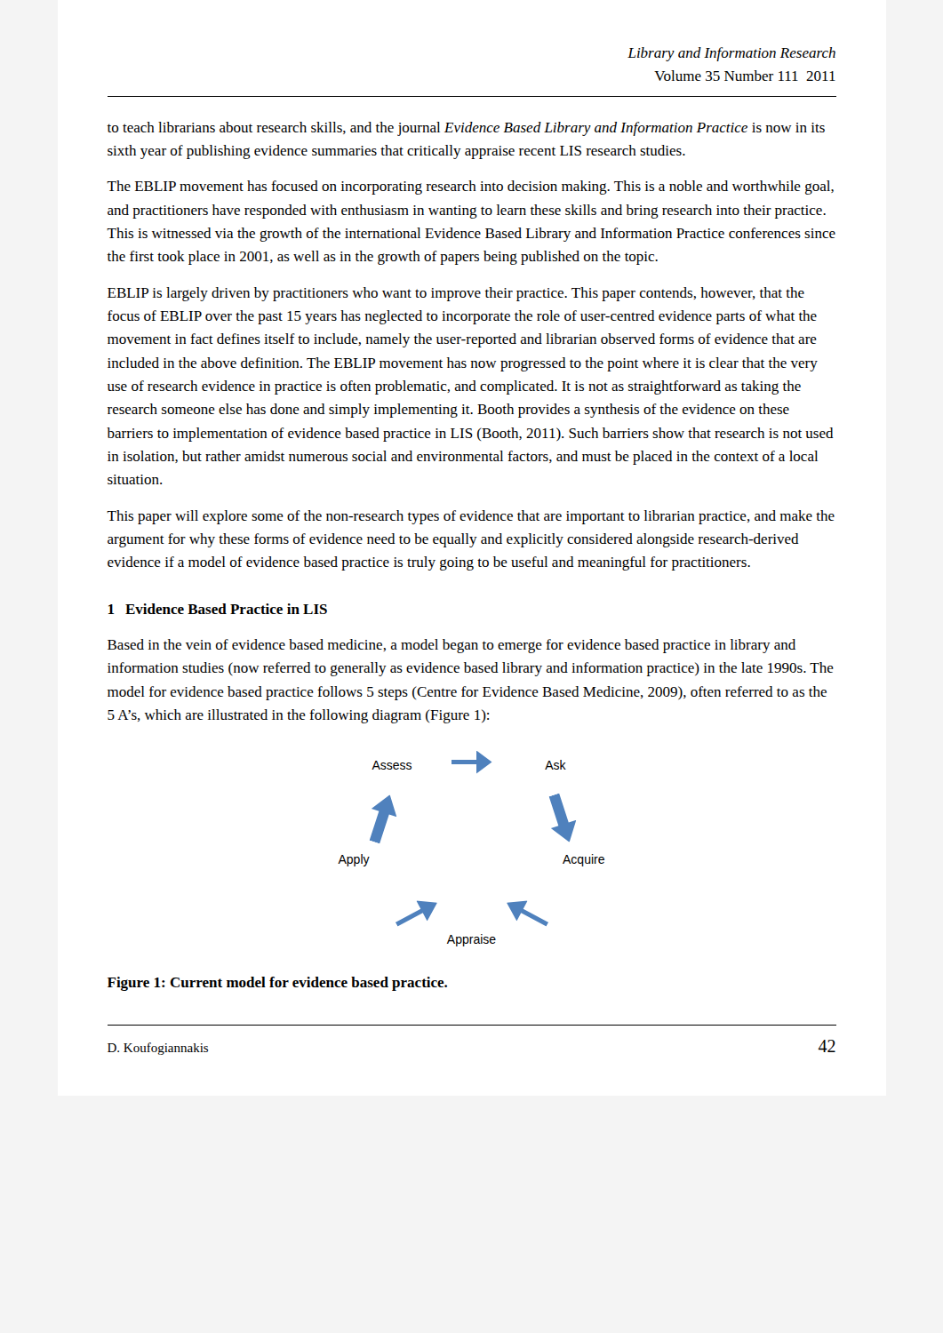Library and Information Research
Volume 35 Number 111 2011
to teach librarians about research skills, and the journal Evidence Based Library and Information Practice is now in its sixth year of publishing evidence summaries that critically appraise recent LIS research studies.
The EBLIP movement has focused on incorporating research into decision making. This is a noble and worthwhile goal, and practitioners have responded with enthusiasm in wanting to learn these skills and bring research into their practice. This is witnessed via the growth of the international Evidence Based Library and Information Practice conferences since the first took place in 2001, as well as in the growth of papers being published on the topic.
EBLIP is largely driven by practitioners who want to improve their practice. This paper contends, however, that the focus of EBLIP over the past 15 years has neglected to incorporate the role of user-centred evidence parts of what the movement in fact defines itself to include, namely the user-reported and librarian observed forms of evidence that are included in the above definition. The EBLIP movement has now progressed to the point where it is clear that the very use of research evidence in practice is often problematic, and complicated. It is not as straightforward as taking the research someone else has done and simply implementing it. Booth provides a synthesis of the evidence on these barriers to implementation of evidence based practice in LIS (Booth, 2011). Such barriers show that research is not used in isolation, but rather amidst numerous social and environmental factors, and must be placed in the context of a local situation.
This paper will explore some of the non-research types of evidence that are important to librarian practice, and make the argument for why these forms of evidence need to be equally and explicitly considered alongside research-derived evidence if a model of evidence based practice is truly going to be useful and meaningful for practitioners.
1 Evidence Based Practice in LIS
Based in the vein of evidence based medicine, a model began to emerge for evidence based practice in library and information studies (now referred to generally as evidence based library and information practice) in the late 1990s. The model for evidence based practice follows 5 steps (Centre for Evidence Based Medicine, 2009), often referred to as the 5 A’s, which are illustrated in the following diagram (Figure 1):
Assess Ask Apply Acquire Appraise
Figure 1: Current model for evidence based practice.
D. Koufogiannakis 42